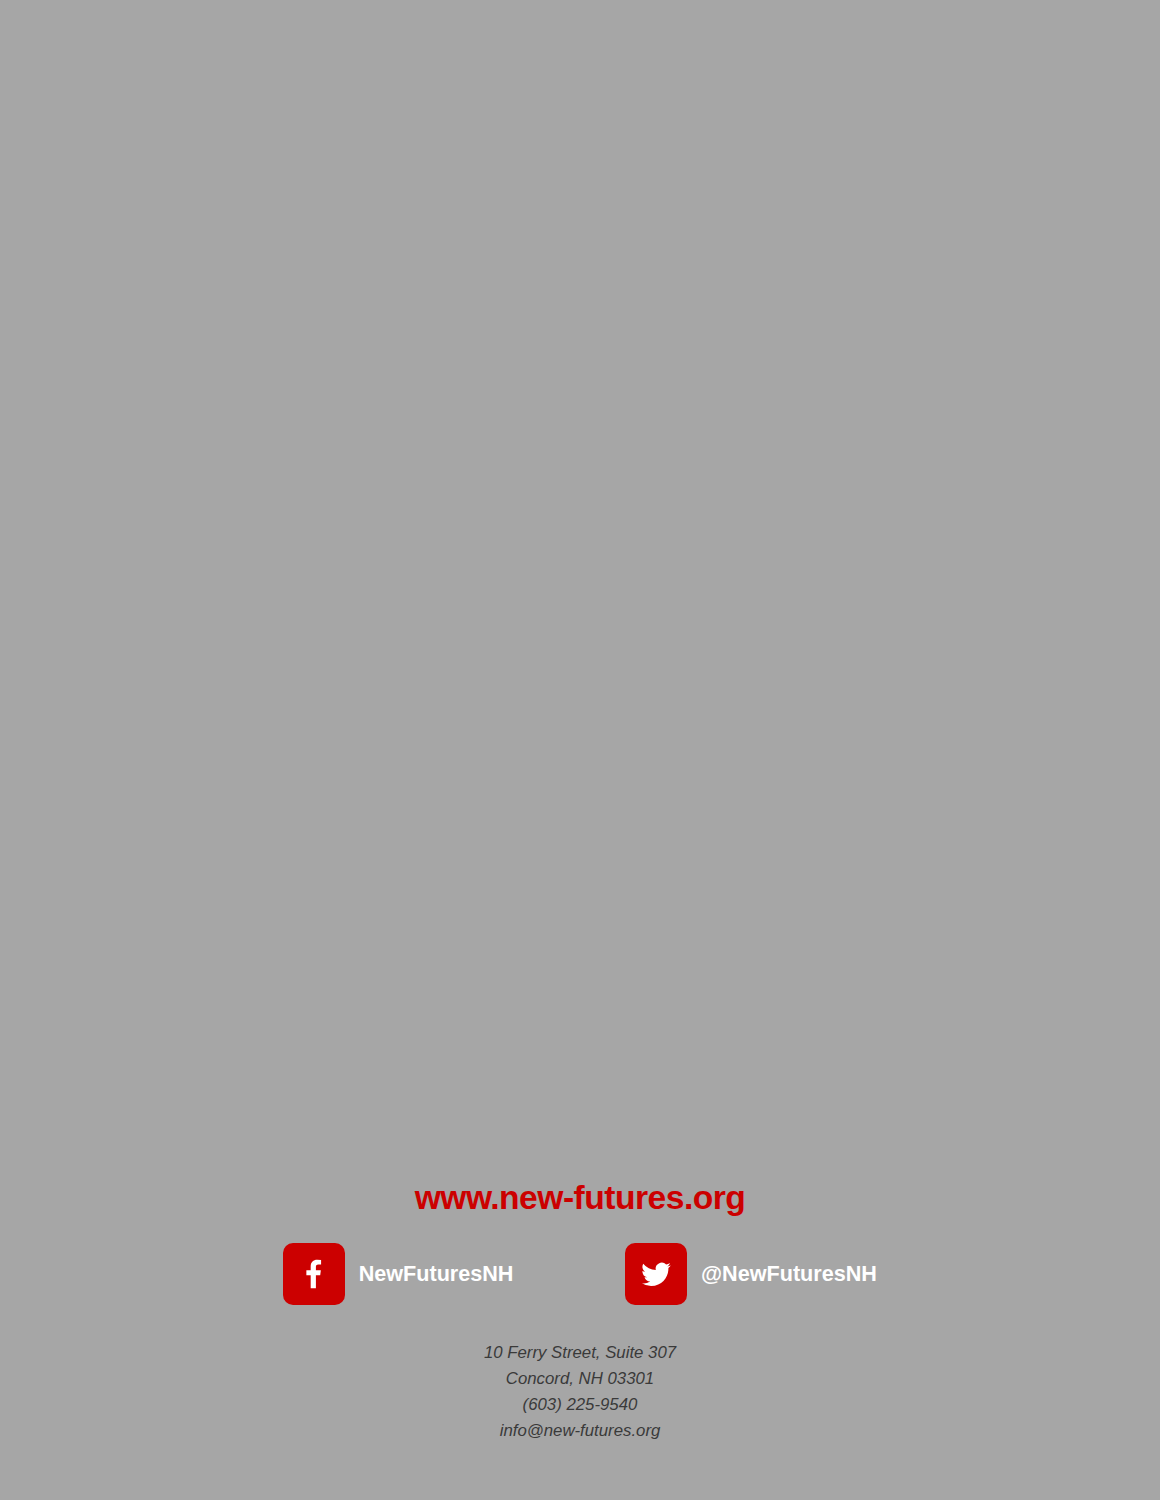www.new-futures.org
NewFuturesNH
@NewFuturesNH
10 Ferry Street, Suite 307
Concord, NH 03301
(603) 225-9540
info@new-futures.org